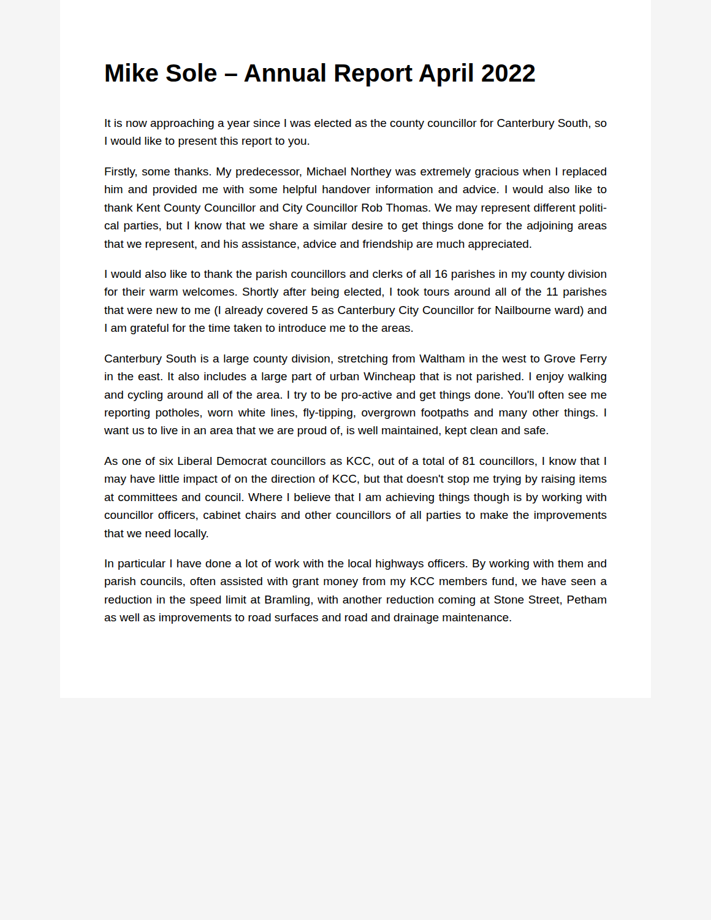Mike Sole – Annual Report April 2022
It is now approaching a year since I was elected as the county councillor for Canterbury South, so I would like to present this report to you.
Firstly, some thanks. My predecessor, Michael Northey was extremely gracious when I replaced him and provided me with some helpful handover information and advice. I would also like to thank Kent County Councillor and City Councillor Rob Thomas. We may represent different political parties, but I know that we share a similar desire to get things done for the adjoining areas that we represent, and his assistance, advice and friendship are much appreciated.
I would also like to thank the parish councillors and clerks of all 16 parishes in my county division for their warm welcomes. Shortly after being elected, I took tours around all of the 11 parishes that were new to me (I already covered 5 as Canterbury City Councillor for Nailbourne ward) and I am grateful for the time taken to introduce me to the areas.
Canterbury South is a large county division, stretching from Waltham in the west to Grove Ferry in the east. It also includes a large part of urban Wincheap that is not parished. I enjoy walking and cycling around all of the area. I try to be pro-active and get things done. You'll often see me reporting potholes, worn white lines, fly-tipping, overgrown footpaths and many other things. I want us to live in an area that we are proud of, is well maintained, kept clean and safe.
As one of six Liberal Democrat councillors as KCC, out of a total of 81 councillors, I know that I may have little impact of on the direction of KCC, but that doesn't stop me trying by raising items at committees and council. Where I believe that I am achieving things though is by working with councillor officers, cabinet chairs and other councillors of all parties to make the improvements that we need locally.
In particular I have done a lot of work with the local highways officers. By working with them and parish councils, often assisted with grant money from my KCC members fund, we have seen a reduction in the speed limit at Bramling, with another reduction coming at Stone Street, Petham as well as improvements to road surfaces and road and drainage maintenance.